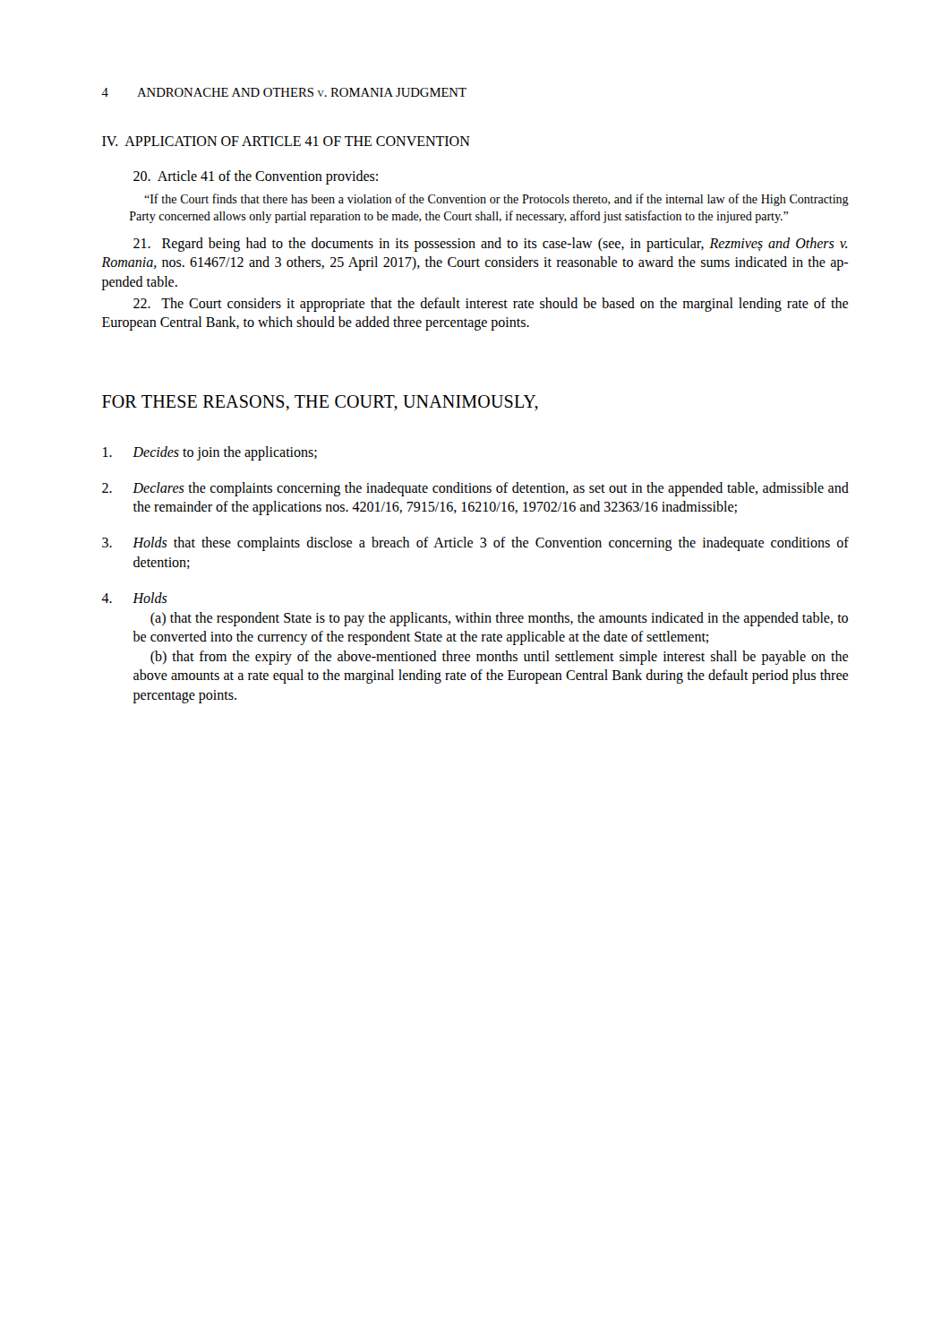4 ANDRONACHE AND OTHERS v. ROMANIA JUDGMENT
IV. APPLICATION OF ARTICLE 41 OF THE CONVENTION
20. Article 41 of the Convention provides:
“If the Court finds that there has been a violation of the Convention or the Protocols thereto, and if the internal law of the High Contracting Party concerned allows only partial reparation to be made, the Court shall, if necessary, afford just satisfaction to the injured party.”
21. Regard being had to the documents in its possession and to its case-law (see, in particular, Rezmiveș and Others v. Romania, nos. 61467/12 and 3 others, 25 April 2017), the Court considers it reasonable to award the sums indicated in the appended table.
22. The Court considers it appropriate that the default interest rate should be based on the marginal lending rate of the European Central Bank, to which should be added three percentage points.
For these reasons, the Court, unanimously,
1. Decides to join the applications;
2. Declares the complaints concerning the inadequate conditions of detention, as set out in the appended table, admissible and the remainder of the applications nos. 4201/16, 7915/16, 16210/16, 19702/16 and 32363/16 inadmissible;
3. Holds that these complaints disclose a breach of Article 3 of the Convention concerning the inadequate conditions of detention;
4. Holds (a) that the respondent State is to pay the applicants, within three months, the amounts indicated in the appended table, to be converted into the currency of the respondent State at the rate applicable at the date of settlement; (b) that from the expiry of the above-mentioned three months until settlement simple interest shall be payable on the above amounts at a rate equal to the marginal lending rate of the European Central Bank during the default period plus three percentage points.